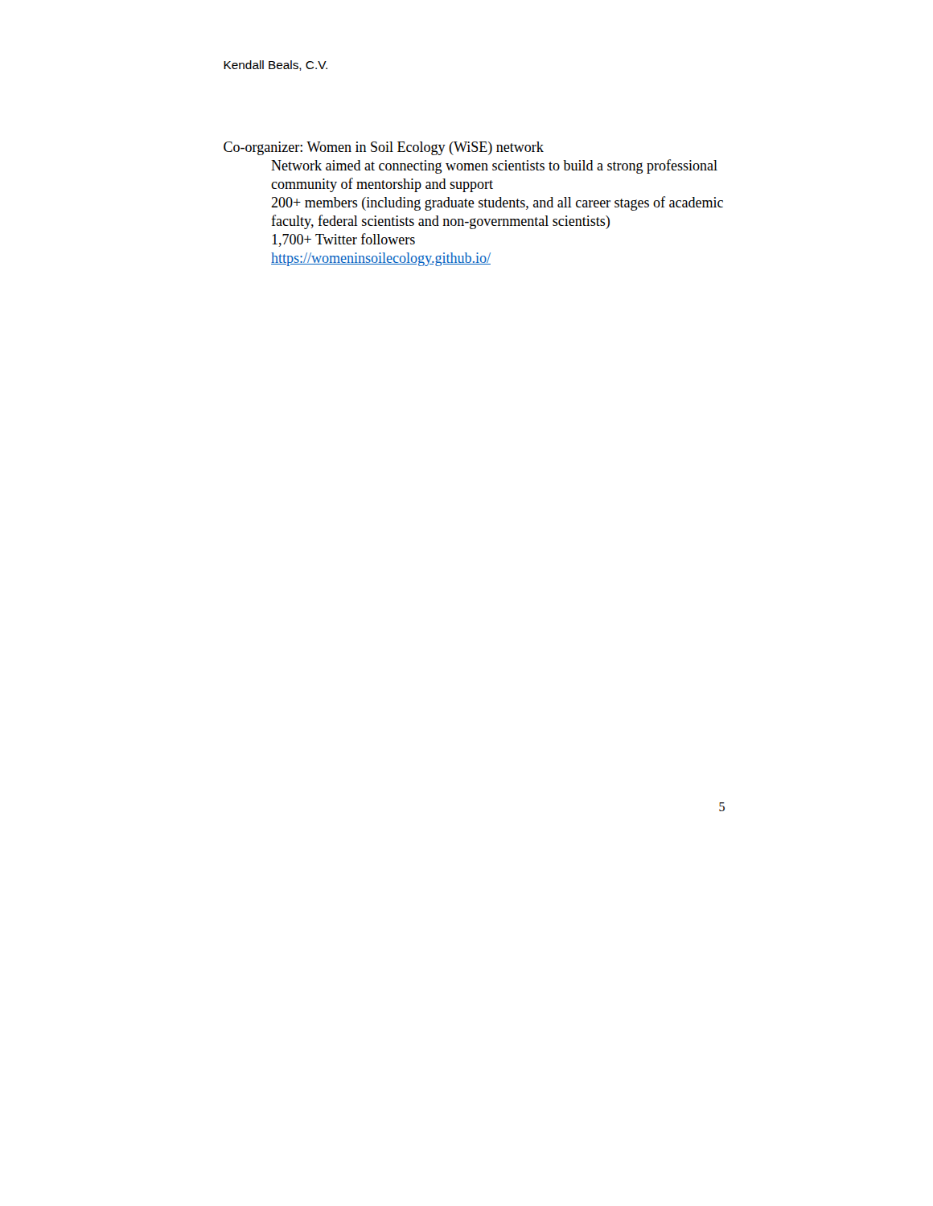Kendall Beals, C.V.
Co-organizer: Women in Soil Ecology (WiSE) network
Network aimed at connecting women scientists to build a strong professional community of mentorship and support
200+ members (including graduate students, and all career stages of academic faculty, federal scientists and non-governmental scientists)
1,700+ Twitter followers
https://womeninsoilecology.github.io/
5